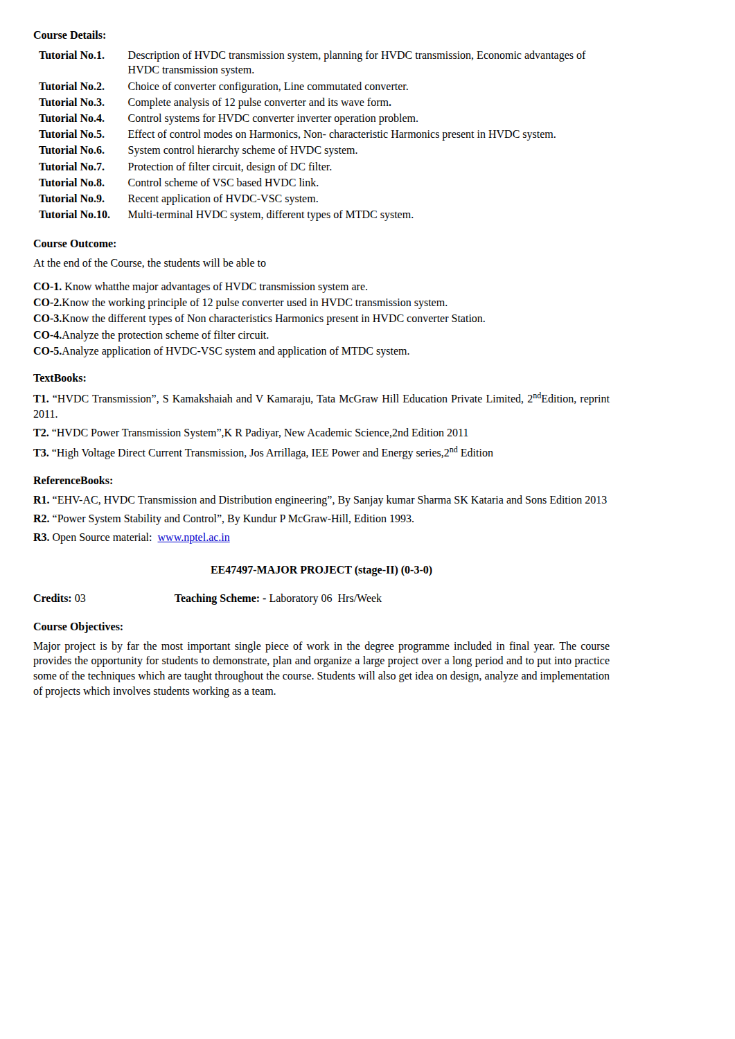Course Details:
| Tutorial No.1. | Description of HVDC transmission system, planning for HVDC transmission, Economic advantages of HVDC transmission system. |
| Tutorial No.2. | Choice of converter configuration, Line commutated converter. |
| Tutorial No.3. | Complete analysis of 12 pulse converter and its wave form . |
| Tutorial No.4. | Control systems for HVDC converter inverter operation problem. |
| Tutorial No.5. | Effect of control modes on Harmonics, Non- characteristic Harmonics present in HVDC system. |
| Tutorial No.6. | System control hierarchy scheme of HVDC system. |
| Tutorial No.7. | Protection of filter circuit, design of DC filter. |
| Tutorial No.8. | Control scheme of VSC based HVDC link. |
| Tutorial No.9. | Recent application of HVDC-VSC system. |
| Tutorial No.10. | Multi-terminal HVDC system, different types of MTDC system. |
Course Outcome:
At the end of the Course, the students will be able to
CO-1. Know whatthe major advantages of HVDC transmission system are.
CO-2. Know the working principle of 12 pulse converter used in HVDC transmission system.
CO-3. Know the different types of Non characteristics Harmonics present in HVDC converter Station.
CO-4. Analyze the protection scheme of filter circuit.
CO-5. Analyze application of HVDC-VSC system and application of MTDC system.
TextBooks:
T1. “HVDC Transmission”, S Kamakshaiah and V Kamaraju, Tata McGraw Hill Education Private Limited, 2ndEdition, reprint 2011.
T2. “HVDC Power Transmission System”,K R Padiyar, New Academic Science,2nd Edition 2011
T3. “High Voltage Direct Current Transmission, Jos Arrillaga, IEE Power and Energy series,2nd Edition
ReferenceBooks:
R1. “EHV-AC, HVDC Transmission and Distribution engineering”, By Sanjay kumar Sharma SK Kataria and Sons Edition 2013
R2. “Power System Stability and Control”, By Kundur P McGraw-Hill, Edition 1993.
R3. Open Source material: www.nptel.ac.in
EE47497-MAJOR PROJECT (stage-II) (0-3-0)
Credits: 03 Teaching Scheme: - Laboratory 06 Hrs/Week
Course Objectives:
Major project is by far the most important single piece of work in the degree programme included in final year. The course provides the opportunity for students to demonstrate, plan and organize a large project over a long period and to put into practice some of the techniques which are taught throughout the course. Students will also get idea on design, analyze and implementation of projects which involves students working as a team.